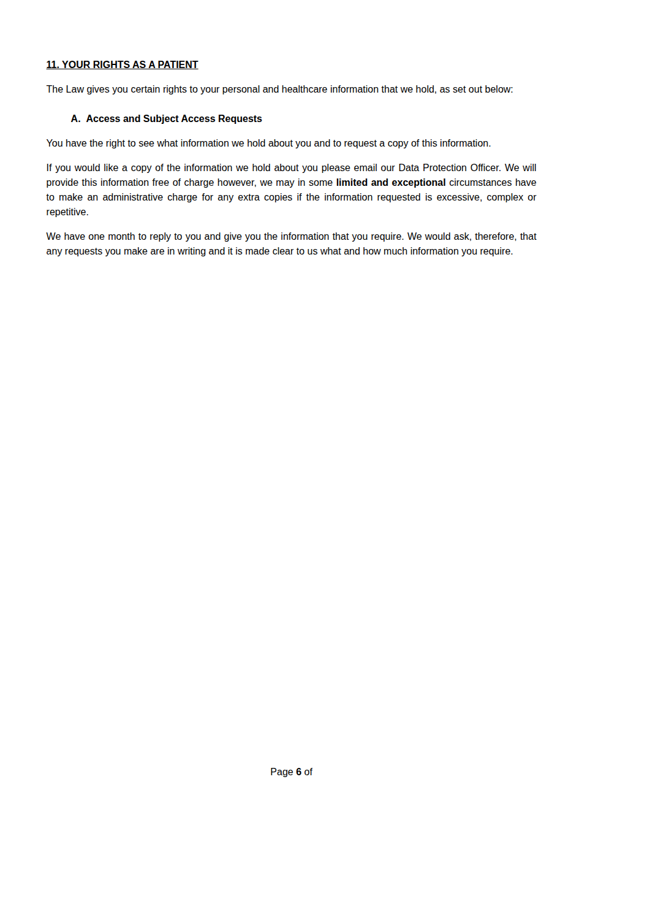11. YOUR RIGHTS AS A PATIENT
The Law gives you certain rights to your personal and healthcare information that we hold, as set out below:
A. Access and Subject Access Requests
You have the right to see what information we hold about you and to request a copy of this information.
If you would like a copy of the information we hold about you please email our Data Protection Officer. We will provide this information free of charge however, we may in some limited and exceptional circumstances have to make an administrative charge for any extra copies if the information requested is excessive, complex or repetitive.
We have one month to reply to you and give you the information that you require. We would ask, therefore, that any requests you make are in writing and it is made clear to us what and how much information you require.
Page 6 of